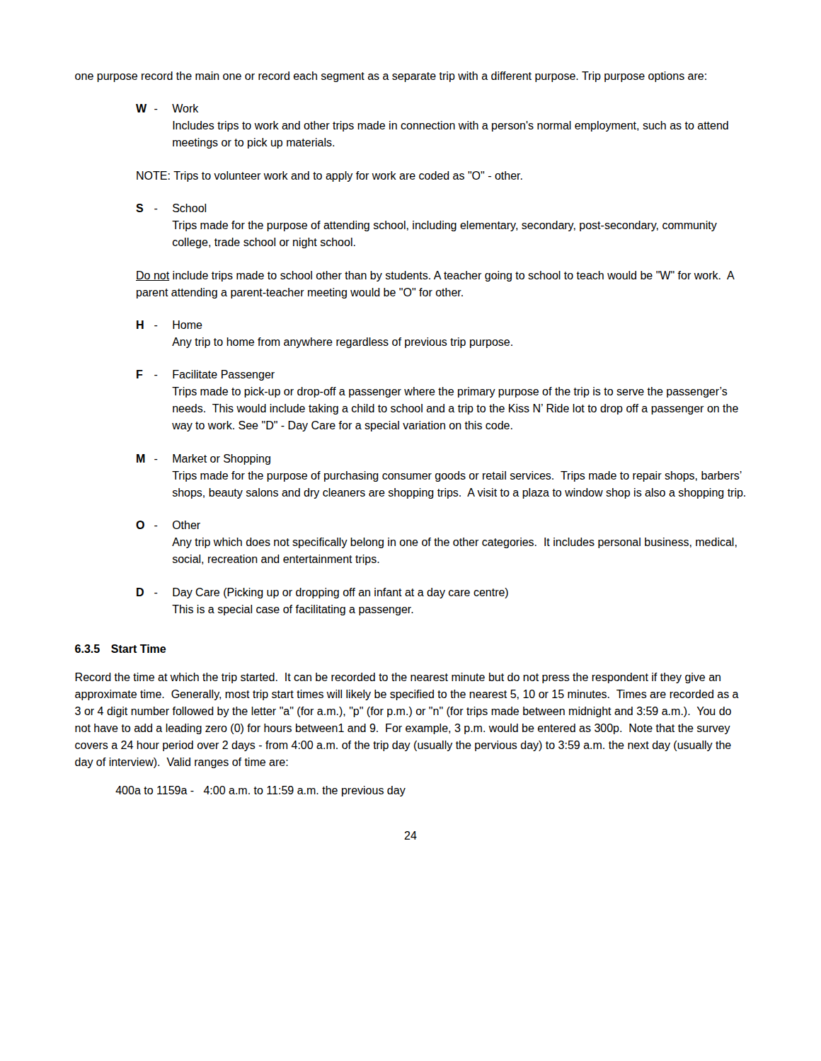one purpose record the main one or record each segment as a separate trip with a different purpose. Trip purpose options are:
W - Work
Includes trips to work and other trips made in connection with a person's normal employment, such as to attend meetings or to pick up materials.
NOTE: Trips to volunteer work and to apply for work are coded as "O" - other.
S - School
Trips made for the purpose of attending school, including elementary, secondary, post-secondary, community college, trade school or night school.
Do not include trips made to school other than by students. A teacher going to school to teach would be "W" for work. A parent attending a parent-teacher meeting would be "O" for other.
H - Home
Any trip to home from anywhere regardless of previous trip purpose.
F - Facilitate Passenger
Trips made to pick-up or drop-off a passenger where the primary purpose of the trip is to serve the passenger’s needs. This would include taking a child to school and a trip to the Kiss N’ Ride lot to drop off a passenger on the way to work. See "D" - Day Care for a special variation on this code.
M - Market or Shopping
Trips made for the purpose of purchasing consumer goods or retail services. Trips made to repair shops, barbers’ shops, beauty salons and dry cleaners are shopping trips. A visit to a plaza to window shop is also a shopping trip.
O - Other
Any trip which does not specifically belong in one of the other categories. It includes personal business, medical, social, recreation and entertainment trips.
D - Day Care (Picking up or dropping off an infant at a day care centre)
This is a special case of facilitating a passenger.
6.3.5 Start Time
Record the time at which the trip started. It can be recorded to the nearest minute but do not press the respondent if they give an approximate time. Generally, most trip start times will likely be specified to the nearest 5, 10 or 15 minutes. Times are recorded as a 3 or 4 digit number followed by the letter "a" (for a.m.), "p" (for p.m.) or "n" (for trips made between midnight and 3:59 a.m.). You do not have to add a leading zero (0) for hours between1 and 9. For example, 3 p.m. would be entered as 300p. Note that the survey covers a 24 hour period over 2 days - from 4:00 a.m. of the trip day (usually the pervious day) to 3:59 a.m. the next day (usually the day of interview). Valid ranges of time are:
400a to 1159a - 4:00 a.m. to 11:59 a.m. the previous day
24